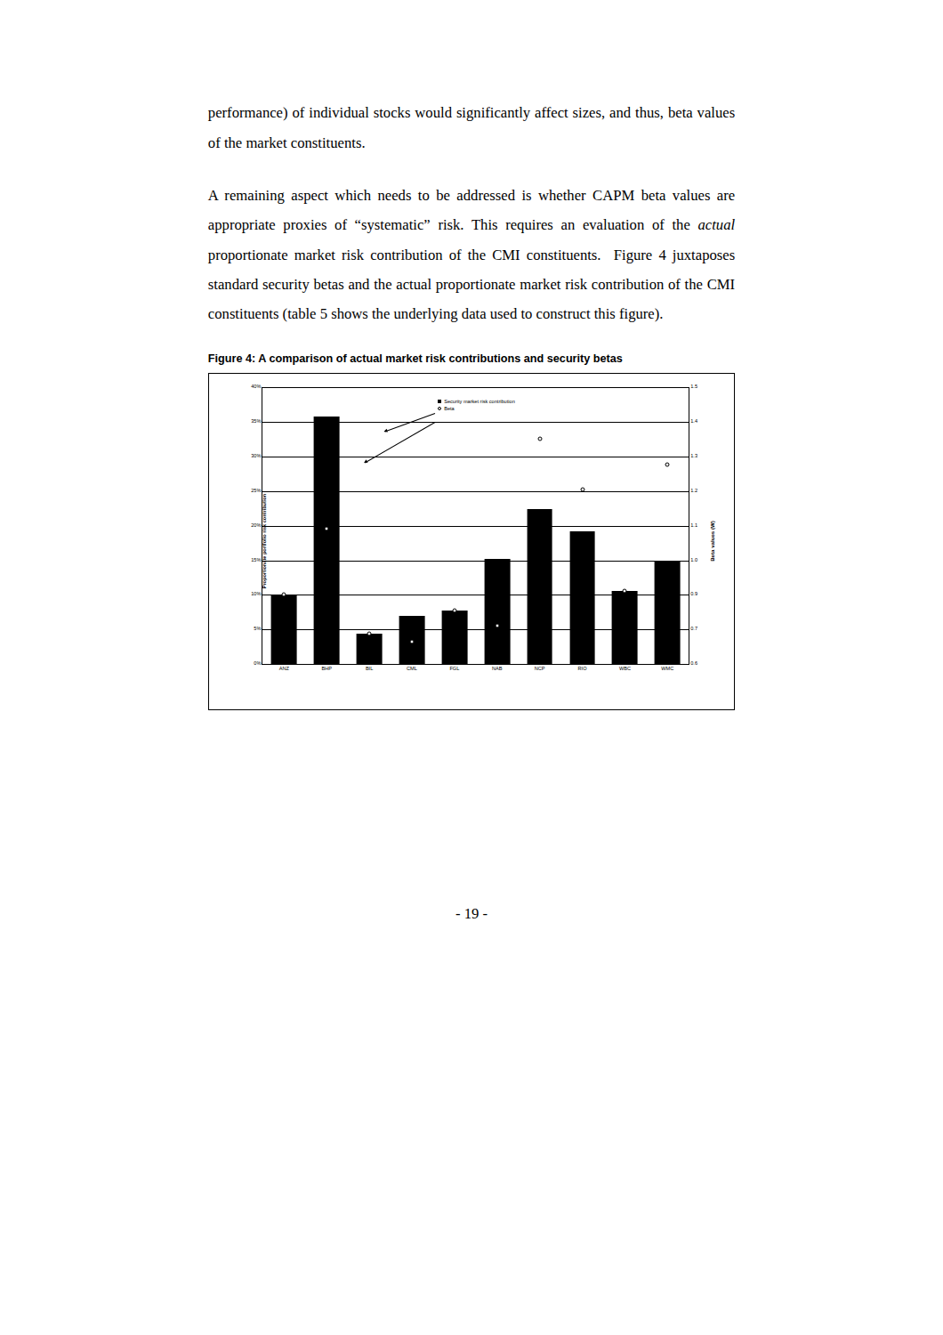performance) of individual stocks would significantly affect sizes, and thus, beta values of the market constituents.
A remaining aspect which needs to be addressed is whether CAPM beta values are appropriate proxies of “systematic” risk. This requires an evaluation of the actual proportionate market risk contribution of the CMI constituents. Figure 4 juxtaposes standard security betas and the actual proportionate market risk contribution of the CMI constituents (table 5 shows the underlying data used to construct this figure).
Figure 4: A comparison of actual market risk contributions and security betas
Proportionate portfolio risk contribution
Beta values (W)
40%
1.5
35%
1.4
30%
1.3
25%
1.2
20%
1.1
15%
1.0
10%
0.9
5%
0.7
0%
0.6
Security market risk contribution
Beta
ANZ
BHP
BIL
CML
FGL
NAB
NCP
RIO
WBC
WMC
- 19 -